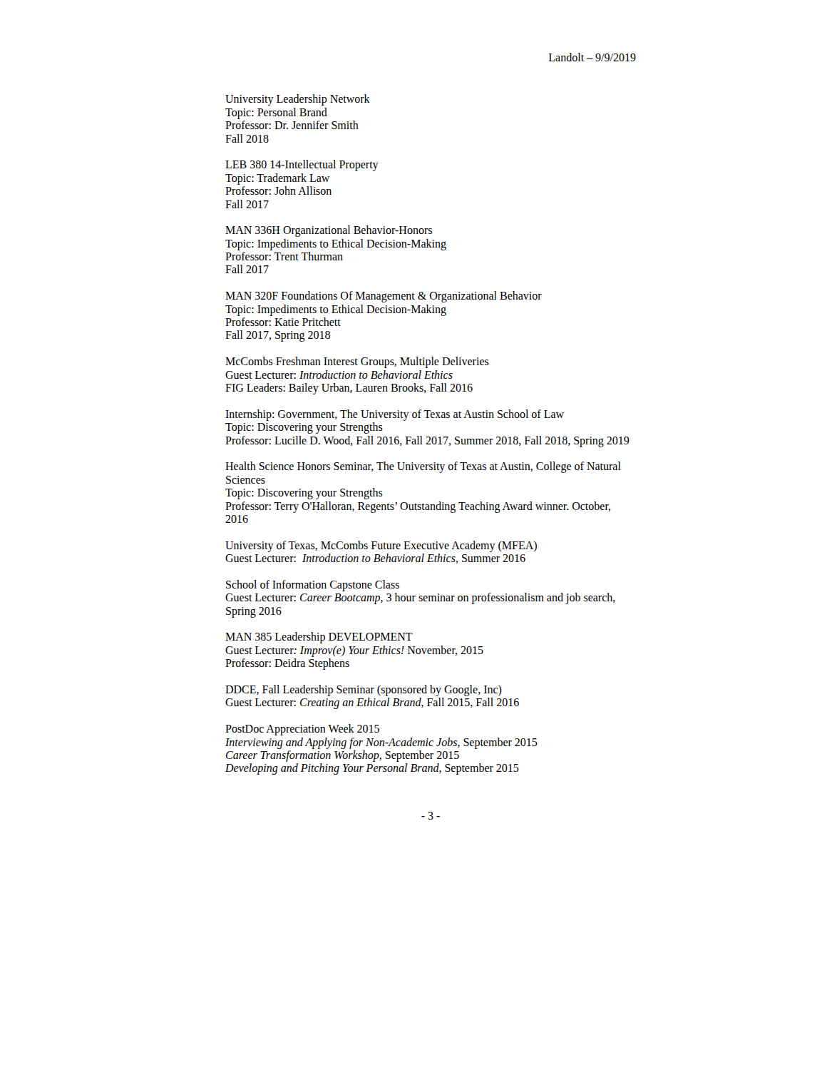Landolt – 9/9/2019
University Leadership Network
Topic: Personal Brand
Professor: Dr. Jennifer Smith
Fall 2018
LEB 380 14-Intellectual Property
Topic: Trademark Law
Professor: John Allison
Fall 2017
MAN 336H Organizational Behavior-Honors
Topic: Impediments to Ethical Decision-Making
Professor: Trent Thurman
Fall 2017
MAN 320F Foundations Of Management & Organizational Behavior
Topic: Impediments to Ethical Decision-Making
Professor: Katie Pritchett
Fall 2017, Spring 2018
McCombs Freshman Interest Groups, Multiple Deliveries
Guest Lecturer: Introduction to Behavioral Ethics
FIG Leaders: Bailey Urban, Lauren Brooks, Fall 2016
Internship: Government, The University of Texas at Austin School of Law
Topic: Discovering your Strengths
Professor: Lucille D. Wood, Fall 2016, Fall 2017, Summer 2018, Fall 2018, Spring 2019
Health Science Honors Seminar, The University of Texas at Austin, College of Natural Sciences
Topic: Discovering your Strengths
Professor: Terry O'Halloran, Regents’ Outstanding Teaching Award winner. October, 2016
University of Texas, McCombs Future Executive Academy (MFEA)
Guest Lecturer: Introduction to Behavioral Ethics, Summer 2016
School of Information Capstone Class
Guest Lecturer: Career Bootcamp, 3 hour seminar on professionalism and job search, Spring 2016
MAN 385 Leadership DEVELOPMENT
Guest Lecturer: Improv(e) Your Ethics! November, 2015
Professor: Deidra Stephens
DDCE, Fall Leadership Seminar (sponsored by Google, Inc)
Guest Lecturer: Creating an Ethical Brand, Fall 2015, Fall 2016
PostDoc Appreciation Week 2015
Interviewing and Applying for Non-Academic Jobs, September 2015
Career Transformation Workshop, September 2015
Developing and Pitching Your Personal Brand, September 2015
- 3 -